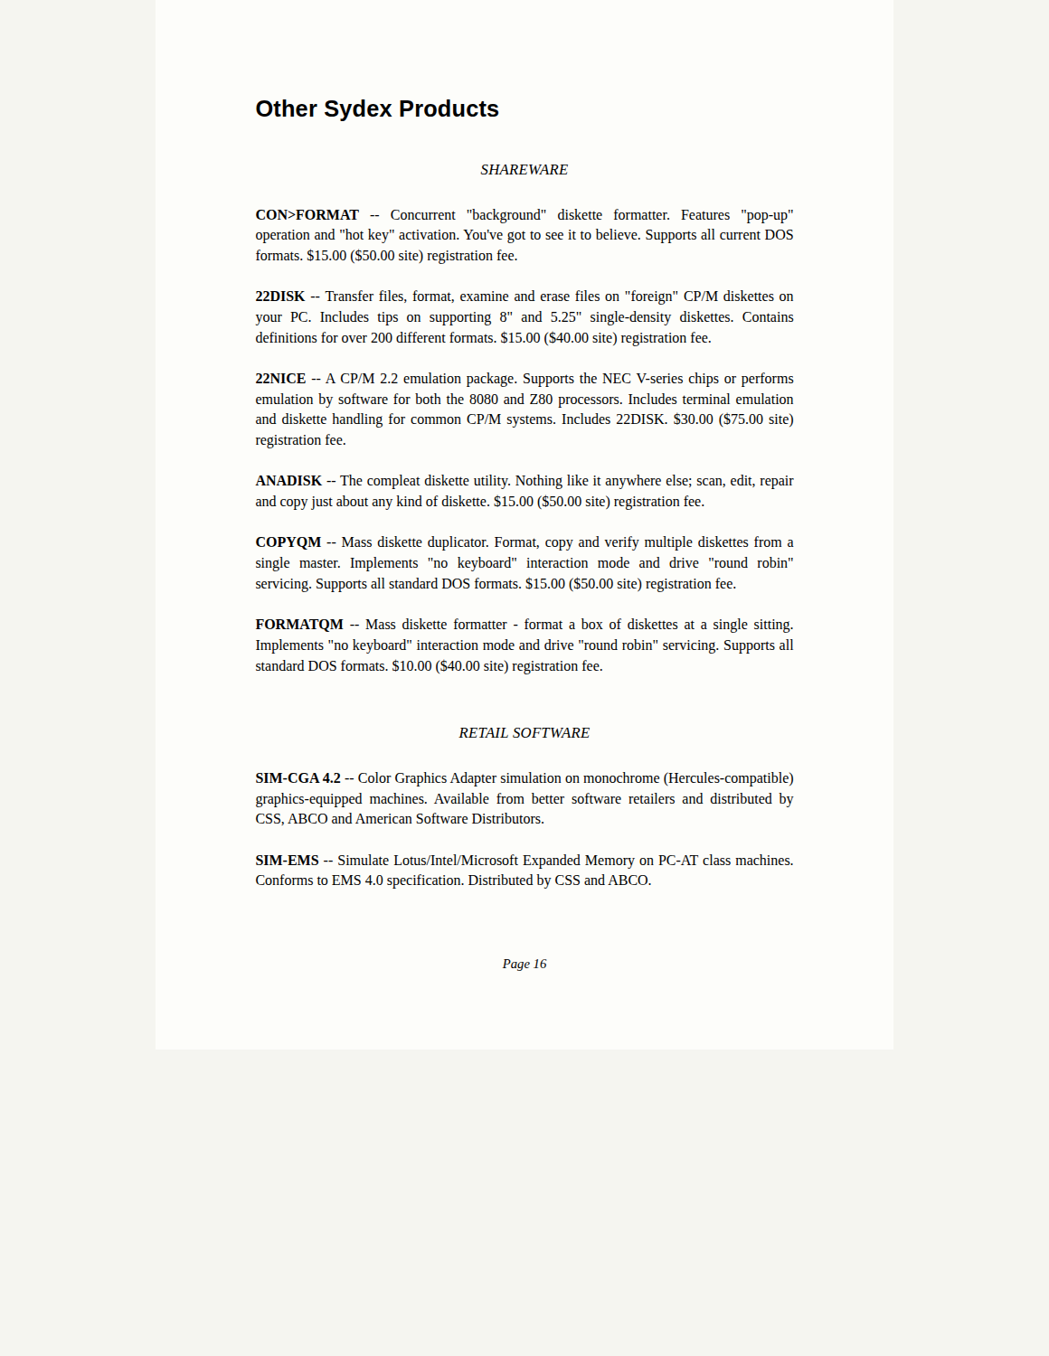Other Sydex Products
SHAREWARE
CON>FORMAT -- Concurrent "background" diskette formatter. Features "pop-up" operation and "hot key" activation. You've got to see it to believe. Supports all current DOS formats. $15.00 ($50.00 site) registration fee.
22DISK -- Transfer files, format, examine and erase files on "foreign" CP/M diskettes on your PC. Includes tips on supporting 8" and 5.25" single-density diskettes. Contains definitions for over 200 different formats. $15.00 ($40.00 site) registration fee.
22NICE -- A CP/M 2.2 emulation package. Supports the NEC V-series chips or performs emulation by software for both the 8080 and Z80 processors. Includes terminal emulation and diskette handling for common CP/M systems. Includes 22DISK. $30.00 ($75.00 site) registration fee.
ANADISK -- The compleat diskette utility. Nothing like it anywhere else; scan, edit, repair and copy just about any kind of diskette. $15.00 ($50.00 site) registration fee.
COPYQM -- Mass diskette duplicator. Format, copy and verify multiple diskettes from a single master. Implements "no keyboard" interaction mode and drive "round robin" servicing. Supports all standard DOS formats. $15.00 ($50.00 site) registration fee.
FORMATQM -- Mass diskette formatter - format a box of diskettes at a single sitting. Implements "no keyboard" interaction mode and drive "round robin" servicing. Supports all standard DOS formats. $10.00 ($40.00 site) registration fee.
RETAIL SOFTWARE
SIM-CGA 4.2 -- Color Graphics Adapter simulation on monochrome (Hercules-compatible) graphics-equipped machines. Available from better software retailers and distributed by CSS, ABCO and American Software Distributors.
SIM-EMS -- Simulate Lotus/Intel/Microsoft Expanded Memory on PC-AT class machines. Conforms to EMS 4.0 specification. Distributed by CSS and ABCO.
Page 16